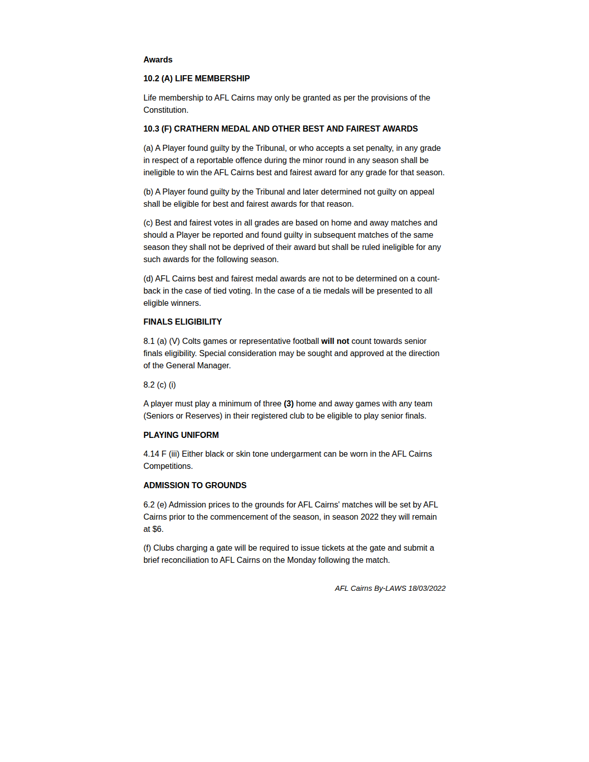Awards
10.2 (A) LIFE MEMBERSHIP
Life membership to AFL Cairns may only be granted as per the provisions of the Constitution.
10.3 (F) CRATHERN MEDAL AND OTHER BEST AND FAIREST AWARDS
(a) A Player found guilty by the Tribunal, or who accepts a set penalty, in any grade in respect of a reportable offence during the minor round in any season shall be ineligible to win the AFL Cairns best and fairest award for any grade for that season.
(b) A Player found guilty by the Tribunal and later determined not guilty on appeal shall be eligible for best and fairest awards for that reason.
(c) Best and fairest votes in all grades are based on home and away matches and should a Player be reported and found guilty in subsequent matches of the same season they shall not be deprived of their award but shall be ruled ineligible for any such awards for the following season.
(d) AFL Cairns best and fairest medal awards are not to be determined on a count-back in the case of tied voting. In the case of a tie medals will be presented to all eligible winners.
FINALS ELIGIBILITY
8.1 (a) (V) Colts games or representative football will not count towards senior finals eligibility. Special consideration may be sought and approved at the direction of the General Manager.
8.2 (c) (i)
A player must play a minimum of three (3) home and away games with any team (Seniors or Reserves) in their registered club to be eligible to play senior finals.
PLAYING UNIFORM
4.14 F (iii) Either black or skin tone undergarment can be worn in the AFL Cairns Competitions.
ADMISSION TO GROUNDS
6.2 (e) Admission prices to the grounds for AFL Cairns' matches will be set by AFL Cairns prior to the commencement of the season, in season 2022 they will remain at $6.
(f) Clubs charging a gate will be required to issue tickets at the gate and submit a brief reconciliation to AFL Cairns on the Monday following the match.
AFL Cairns By-LAWS 18/03/2022